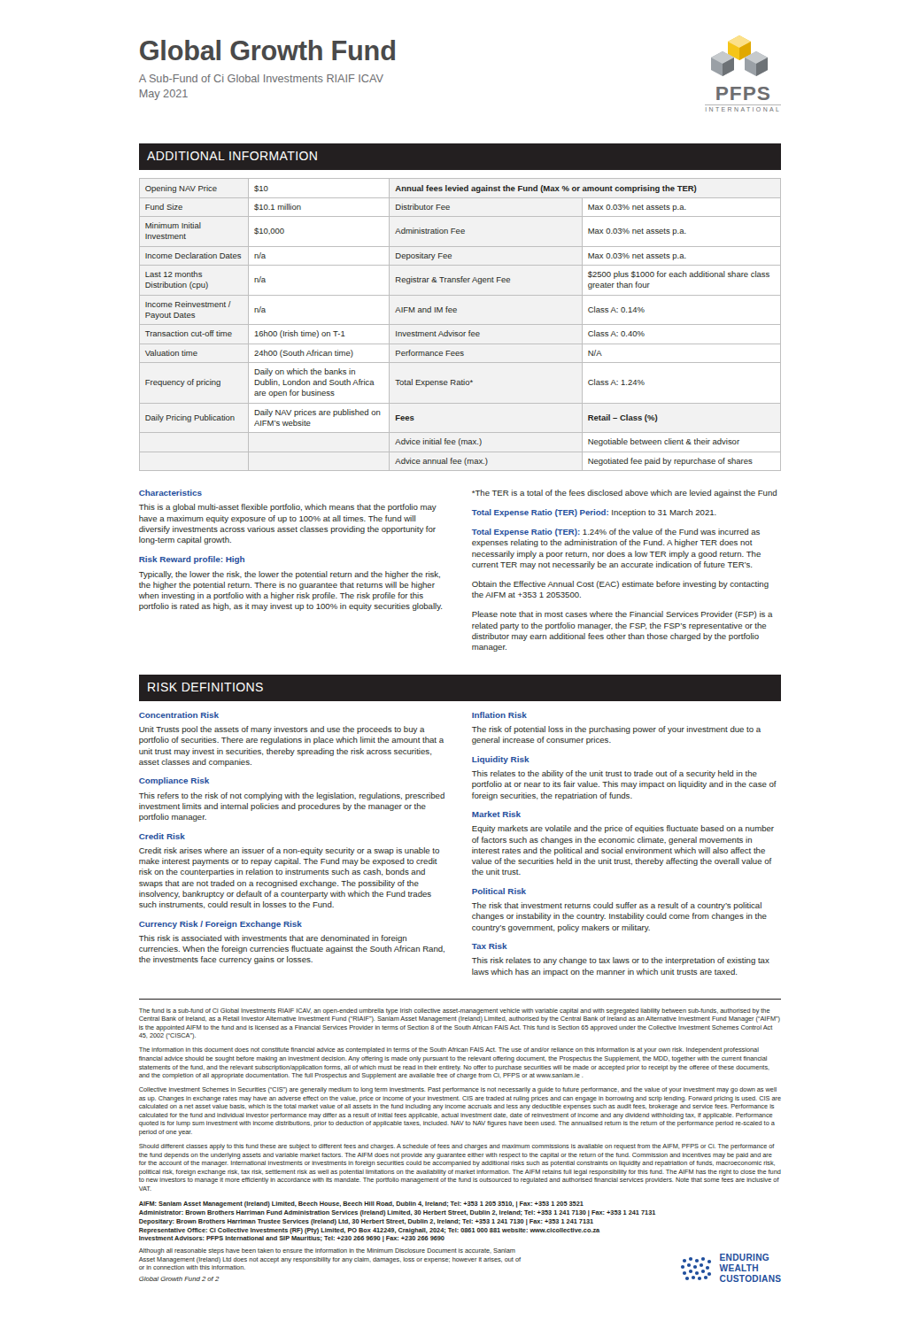Global Growth Fund
A Sub-Fund of Ci Global Investments RIAIF ICAV
May 2021
PFPS
INTERNATIONAL
ADDITIONAL INFORMATION
| Opening NAV Price | $10 | Annual fees levied against the Fund (Max % or amount comprising the TER) |
| Fund Size | $10.1 million | Distributor Fee | Max 0.03% net assets p.a. |
| Minimum Initial Investment | $10,000 | Administration Fee | Max 0.03% net assets p.a. |
| Income Declaration Dates | n/a | Depositary Fee | Max 0.03% net assets p.a. |
| Last 12 months Distribution (cpu) | n/a | Registrar & Transfer Agent Fee | $2500 plus $1000 for each additional share class greater than four |
| Income Reinvestment / Payout Dates | n/a | AIFM and IM fee | Class A: 0.14% |
| Transaction cut-off time | 16h00 (Irish time) on T-1 | Investment Advisor fee | Class A: 0.40% |
| Valuation time | 24h00 (South African time) | Performance Fees | N/A |
| Frequency of pricing | Daily on which the banks in Dublin, London and South Africa are open for business | Total Expense Ratio* | Class A: 1.24% |
| Daily Pricing Publication | Daily NAV prices are published on AIFM’s website | Fees | Retail – Class (%) |
| | | Advice initial fee (max.) | Negotiable between client & their advisor |
| | | Advice annual fee (max.) | Negotiated fee paid by repurchase of shares |
Characteristics
This is a global multi-asset flexible portfolio, which means that the portfolio may have a maximum equity exposure of up to 100% at all times. The fund will diversify investments across various asset classes providing the opportunity for long-term capital growth.
Risk Reward profile: High
Typically, the lower the risk, the lower the potential return and the higher the risk, the higher the potential return. There is no guarantee that returns will be higher when investing in a portfolio with a higher risk profile. The risk profile for this portfolio is rated as high, as it may invest up to 100% in equity securities globally.
*The TER is a total of the fees disclosed above which are levied against the Fund
Total Expense Ratio (TER) Period: Inception to 31 March 2021.
Total Expense Ratio (TER): 1.24% of the value of the Fund was incurred as expenses relating to the administration of the Fund. A higher TER does not necessarily imply a poor return, nor does a low TER imply a good return. The current TER may not necessarily be an accurate indication of future TER’s.
Obtain the Effective Annual Cost (EAC) estimate before investing by contacting the AIFM at +353 1 2053500.
Please note that in most cases where the Financial Services Provider (FSP) is a related party to the portfolio manager, the FSP, the FSP’s representative or the distributor may earn additional fees other than those charged by the portfolio manager.
RISK DEFINITIONS
Concentration Risk
Unit Trusts pool the assets of many investors and use the proceeds to buy a portfolio of securities. There are regulations in place which limit the amount that a unit trust may invest in securities, thereby spreading the risk across securities, asset classes and companies.
Compliance Risk
This refers to the risk of not complying with the legislation, regulations, prescribed investment limits and internal policies and procedures by the manager or the portfolio manager.
Credit Risk
Credit risk arises where an issuer of a non-equity security or a swap is unable to make interest payments or to repay capital. The Fund may be exposed to credit risk on the counterparties in relation to instruments such as cash, bonds and swaps that are not traded on a recognised exchange. The possibility of the insolvency, bankruptcy or default of a counterparty with which the Fund trades such instruments, could result in losses to the Fund.
Currency Risk / Foreign Exchange Risk
This risk is associated with investments that are denominated in foreign currencies. When the foreign currencies fluctuate against the South African Rand, the investments face currency gains or losses.
Inflation Risk
The risk of potential loss in the purchasing power of your investment due to a general increase of consumer prices.
Liquidity Risk
This relates to the ability of the unit trust to trade out of a security held in the portfolio at or near to its fair value. This may impact on liquidity and in the case of foreign securities, the repatriation of funds.
Market Risk
Equity markets are volatile and the price of equities fluctuate based on a number of factors such as changes in the economic climate, general movements in interest rates and the political and social environment which will also affect the value of the securities held in the unit trust, thereby affecting the overall value of the unit trust.
Political Risk
The risk that investment returns could suffer as a result of a country’s political changes or instability in the country. Instability could come from changes in the country’s government, policy makers or military.
Tax Risk
This risk relates to any change to tax laws or to the interpretation of existing tax laws which has an impact on the manner in which unit trusts are taxed.
The fund is a sub-fund of Ci Global Investments RIAIF ICAV, an open-ended umbrella type Irish collective asset-management vehicle with variable capital and with segregated liability between sub-funds, authorised by the Central Bank of Ireland, as a Retail Investor Alternative Investment Fund (“RIAIF”). Sanlam Asset Management (Ireland) Limited, authorised by the Central Bank of Ireland as an Alternative Investment Fund Manager (“AIFM”) is the appointed AIFM to the fund and is licensed as a Financial Services Provider in terms of Section 8 of the South African FAIS Act. This fund is Section 65 approved under the Collective Investment Schemes Control Act 45, 2002 (“CISCA”).
The information in this document does not constitute financial advice as contemplated in terms of the South African FAIS Act. The use of and/or reliance on this information is at your own risk. Independent professional financial advice should be sought before making an investment decision. Any offering is made only pursuant to the relevant offering document, the Prospectus the Supplement, the MDD, together with the current financial statements of the fund, and the relevant subscription/application forms, all of which must be read in their entirety. No offer to purchase securities will be made or accepted prior to receipt by the offeree of these documents, and the completion of all appropriate documentation. The full Prospectus and Supplement are available free of charge from Ci, PFPS or at www.sanlam.ie .
Collective investment Schemes in Securities (“CIS”) are generally medium to long term investments. Past performance is not necessarily a guide to future performance, and the value of your investment may go down as well as up. Changes in exchange rates may have an adverse effect on the value, price or income of your investment. CIS are traded at ruling prices and can engage in borrowing and scrip lending. Forward pricing is used. CIS are calculated on a net asset value basis, which is the total market value of all assets in the fund including any income accruals and less any deductible expenses such as audit fees, brokerage and service fees. Performance is calculated for the fund and individual investor performance may differ as a result of initial fees applicable, actual investment date, date of reinvestment of income and any dividend withholding tax, if applicable. Performance quoted is for lump sum investment with income distributions, prior to deduction of applicable taxes, included. NAV to NAV figures have been used. The annualised return is the return of the performance period re-scaled to a period of one year.
Should different classes apply to this fund these are subject to different fees and charges. A schedule of fees and charges and maximum commissions is available on request from the AIFM, PFPS or Ci. The performance of the fund depends on the underlying assets and variable market factors. The AIFM does not provide any guarantee either with respect to the capital or the return of the fund. Commission and incentives may be paid and are for the account of the manager. International investments or investments in foreign securities could be accompanied by additional risks such as potential constraints on liquidity and repatriation of funds, macroeconomic risk, political risk, foreign exchange risk, tax risk, settlement risk as well as potential limitations on the availability of market information. The AIFM retains full legal responsibility for this fund. The AIFM has the right to close the fund to new investors to manage it more efficiently in accordance with its mandate. The portfolio management of the fund is outsourced to regulated and authorised financial services providers. Note that some fees are inclusive of VAT.
AIFM: Sanlam Asset Management (Ireland) Limited, Beech House, Beech Hill Road, Dublin 4, Ireland; Tel: +353 1 205 3510, | Fax: +353 1 205 3521
Administrator: Brown Brothers Harriman Fund Administration Services (Ireland) Limited, 30 Herbert Street, Dublin 2, Ireland; Tel: +353 1 241 7130 | Fax: +353 1 241 7131
Depositary: Brown Brothers Harriman Trustee Services (Ireland) Ltd, 30 Herbert Street, Dublin 2, Ireland; Tel: +353 1 241 7130 | Fax: +353 1 241 7131
Representative Office: Ci Collective Investments (RF) (Pty) Limited, PO Box 412249, Craighall, 2024; Tel: 0861 000 881 website: www.cicollective.co.za
Investment Advisors: PFPS International and SIP Mauritius; Tel: +230 266 9690 | Fax: +230 266 9690
Although all reasonable steps have been taken to ensure the information in the Minimum Disclosure Document is accurate, Sanlam Asset Management (Ireland) Ltd does not accept any responsibility for any claim, damages, loss or expense; however it arises, out of or in connection with this information.
Global Growth Fund 2 of 2
ENDURING
WEALTH
CUSTODIANS